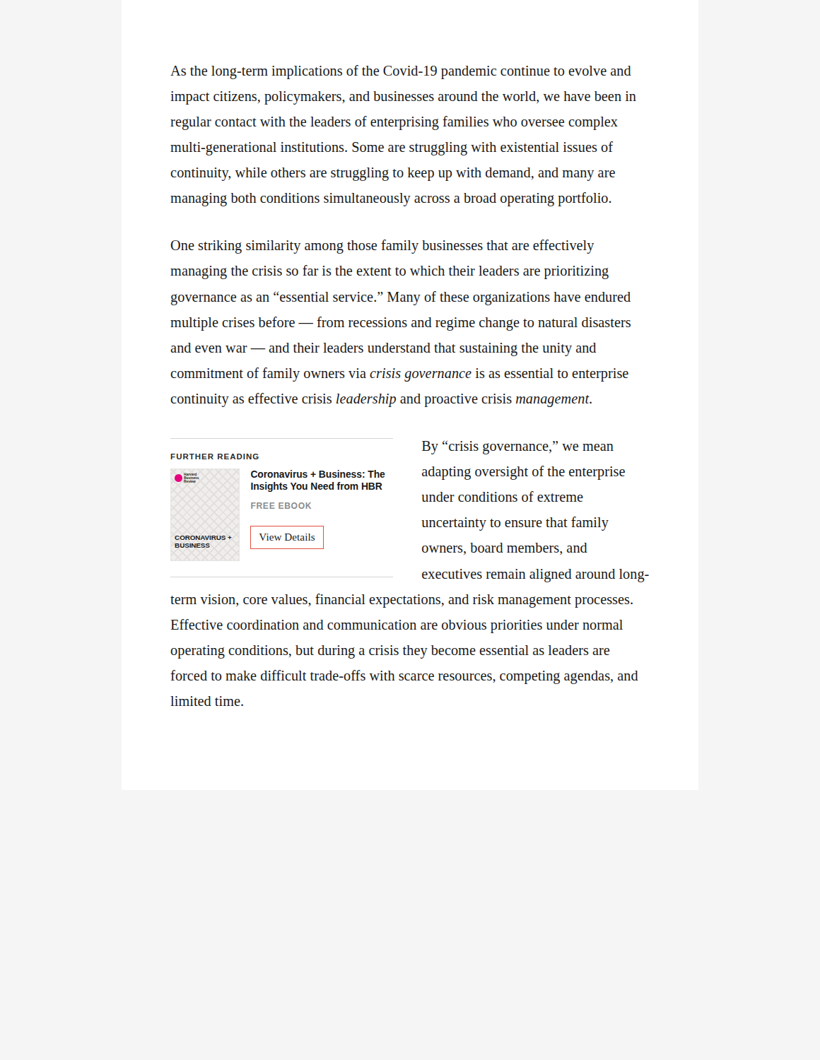As the long-term implications of the Covid-19 pandemic continue to evolve and impact citizens, policymakers, and businesses around the world, we have been in regular contact with the leaders of enterprising families who oversee complex multi-generational institutions. Some are struggling with existential issues of continuity, while others are struggling to keep up with demand, and many are managing both conditions simultaneously across a broad operating portfolio.
One striking similarity among those family businesses that are effectively managing the crisis so far is the extent to which their leaders are prioritizing governance as an “essential service.” Many of these organizations have endured multiple crises before — from recessions and regime change to natural disasters and even war — and their leaders understand that sustaining the unity and commitment of family owners via crisis governance is as essential to enterprise continuity as effective crisis leadership and proactive crisis management.
Further Reading
Harvard
Business
Review
CORONAVIRUS +
BUSINESS
Coronavirus + Business: The Insights You Need from HBR
Free Ebook
View Details
By “crisis governance,” we mean adapting oversight of the enterprise under conditions of extreme uncertainty to ensure that family owners, board members, and executives remain aligned around long-term vision, core values, financial expectations, and risk management processes. Effective coordination and communication are obvious priorities under normal operating conditions, but during a crisis they become essential as leaders are forced to make difficult trade-offs with scarce resources, competing agendas, and limited time.